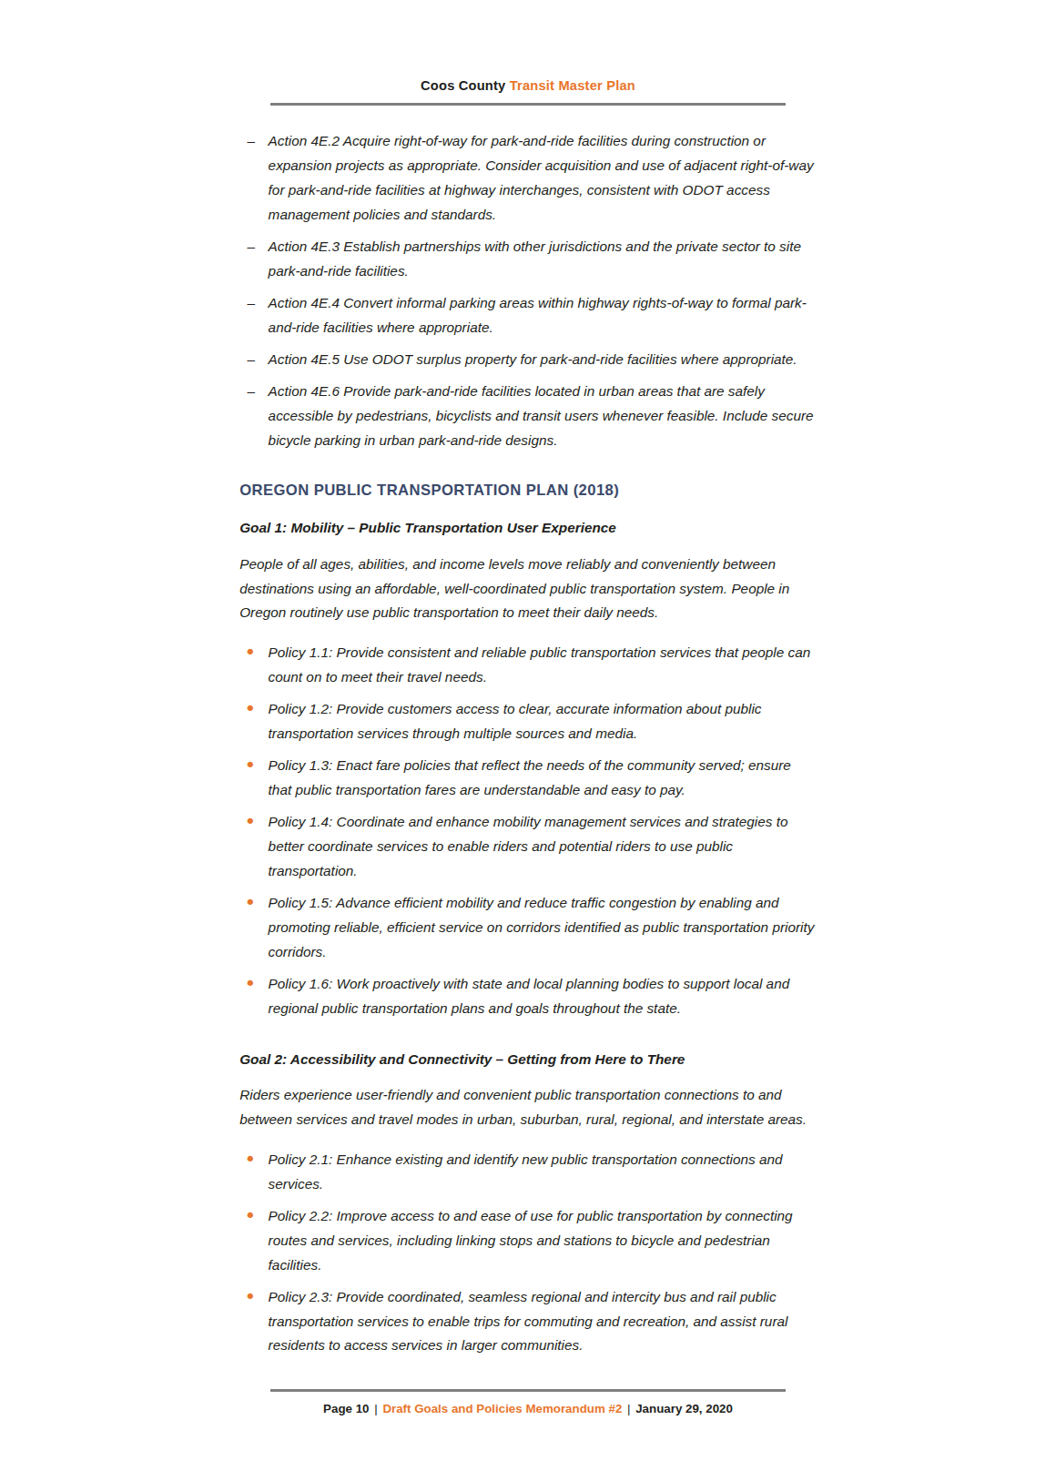Coos County Transit Master Plan
Action 4E.2 Acquire right-of-way for park-and-ride facilities during construction or expansion projects as appropriate. Consider acquisition and use of adjacent right-of-way for park-and-ride facilities at highway interchanges, consistent with ODOT access management policies and standards.
Action 4E.3 Establish partnerships with other jurisdictions and the private sector to site park-and-ride facilities.
Action 4E.4 Convert informal parking areas within highway rights-of-way to formal park-and-ride facilities where appropriate.
Action 4E.5 Use ODOT surplus property for park-and-ride facilities where appropriate.
Action 4E.6 Provide park-and-ride facilities located in urban areas that are safely accessible by pedestrians, bicyclists and transit users whenever feasible. Include secure bicycle parking in urban park-and-ride designs.
Oregon Public Transportation Plan (2018)
Goal 1: Mobility – Public Transportation User Experience
People of all ages, abilities, and income levels move reliably and conveniently between destinations using an affordable, well-coordinated public transportation system. People in Oregon routinely use public transportation to meet their daily needs.
Policy 1.1: Provide consistent and reliable public transportation services that people can count on to meet their travel needs.
Policy 1.2: Provide customers access to clear, accurate information about public transportation services through multiple sources and media.
Policy 1.3: Enact fare policies that reflect the needs of the community served; ensure that public transportation fares are understandable and easy to pay.
Policy 1.4: Coordinate and enhance mobility management services and strategies to better coordinate services to enable riders and potential riders to use public transportation.
Policy 1.5: Advance efficient mobility and reduce traffic congestion by enabling and promoting reliable, efficient service on corridors identified as public transportation priority corridors.
Policy 1.6: Work proactively with state and local planning bodies to support local and regional public transportation plans and goals throughout the state.
Goal 2: Accessibility and Connectivity – Getting from Here to There
Riders experience user-friendly and convenient public transportation connections to and between services and travel modes in urban, suburban, rural, regional, and interstate areas.
Policy 2.1: Enhance existing and identify new public transportation connections and services.
Policy 2.2: Improve access to and ease of use for public transportation by connecting routes and services, including linking stops and stations to bicycle and pedestrian facilities.
Policy 2.3: Provide coordinated, seamless regional and intercity bus and rail public transportation services to enable trips for commuting and recreation, and assist rural residents to access services in larger communities.
Page 10 | Draft Goals and Policies Memorandum #2 | January 29, 2020